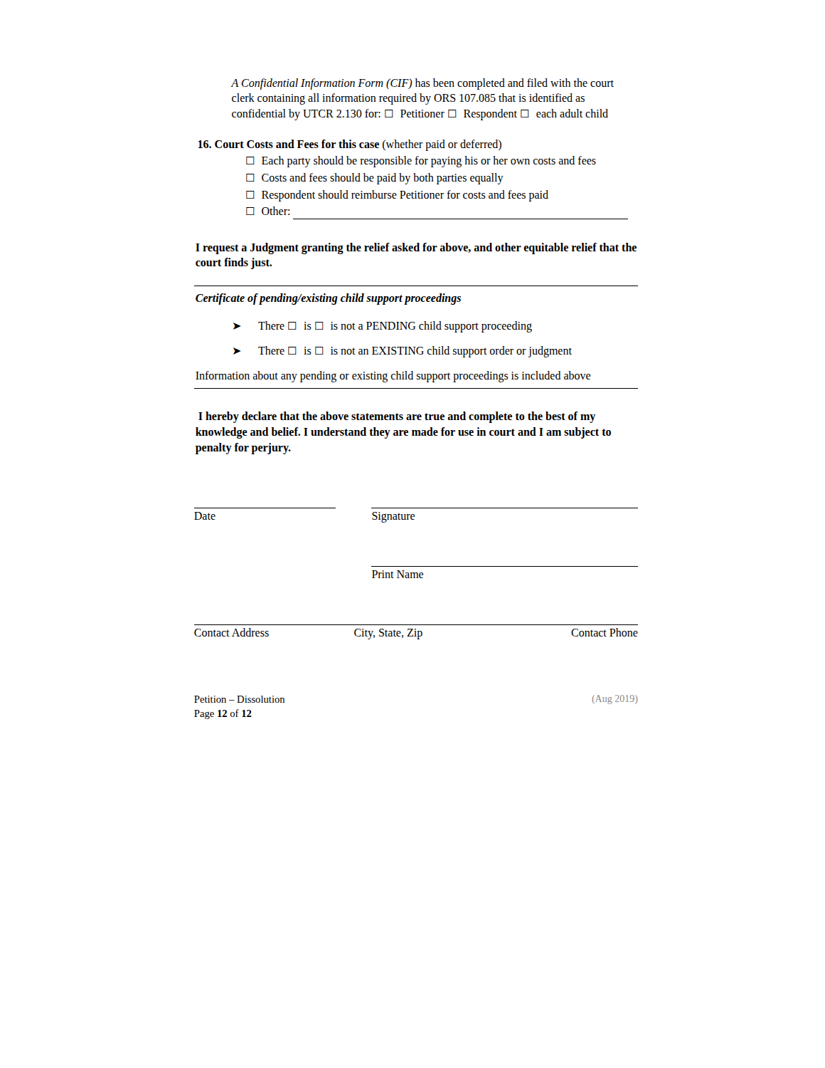A Confidential Information Form (CIF) has been completed and filed with the court clerk containing all information required by ORS 107.085 that is identified as confidential by UTCR 2.130 for: ☐ Petitioner ☐ Respondent ☐ each adult child
16. Court Costs and Fees for this case (whether paid or deferred)
☐ Each party should be responsible for paying his or her own costs and fees
☐ Costs and fees should be paid by both parties equally
☐ Respondent should reimburse Petitioner for costs and fees paid
☐ Other:
I request a Judgment granting the relief asked for above, and other equitable relief that the court finds just.
Certificate of pending/existing child support proceedings
➤ There ☐ is ☐ is not a PENDING child support proceeding
➤ There ☐ is ☐ is not an EXISTING child support order or judgment
Information about any pending or existing child support proceedings is included above
I hereby declare that the above statements are true and complete to the best of my knowledge and belief. I understand they are made for use in court and I am subject to penalty for perjury.
| Date | | Signature |
| | | Print Name |
| Contact Address | City, State, Zip | Contact Phone |
(Aug 2019) Petition – Dissolution
Page 12 of 12